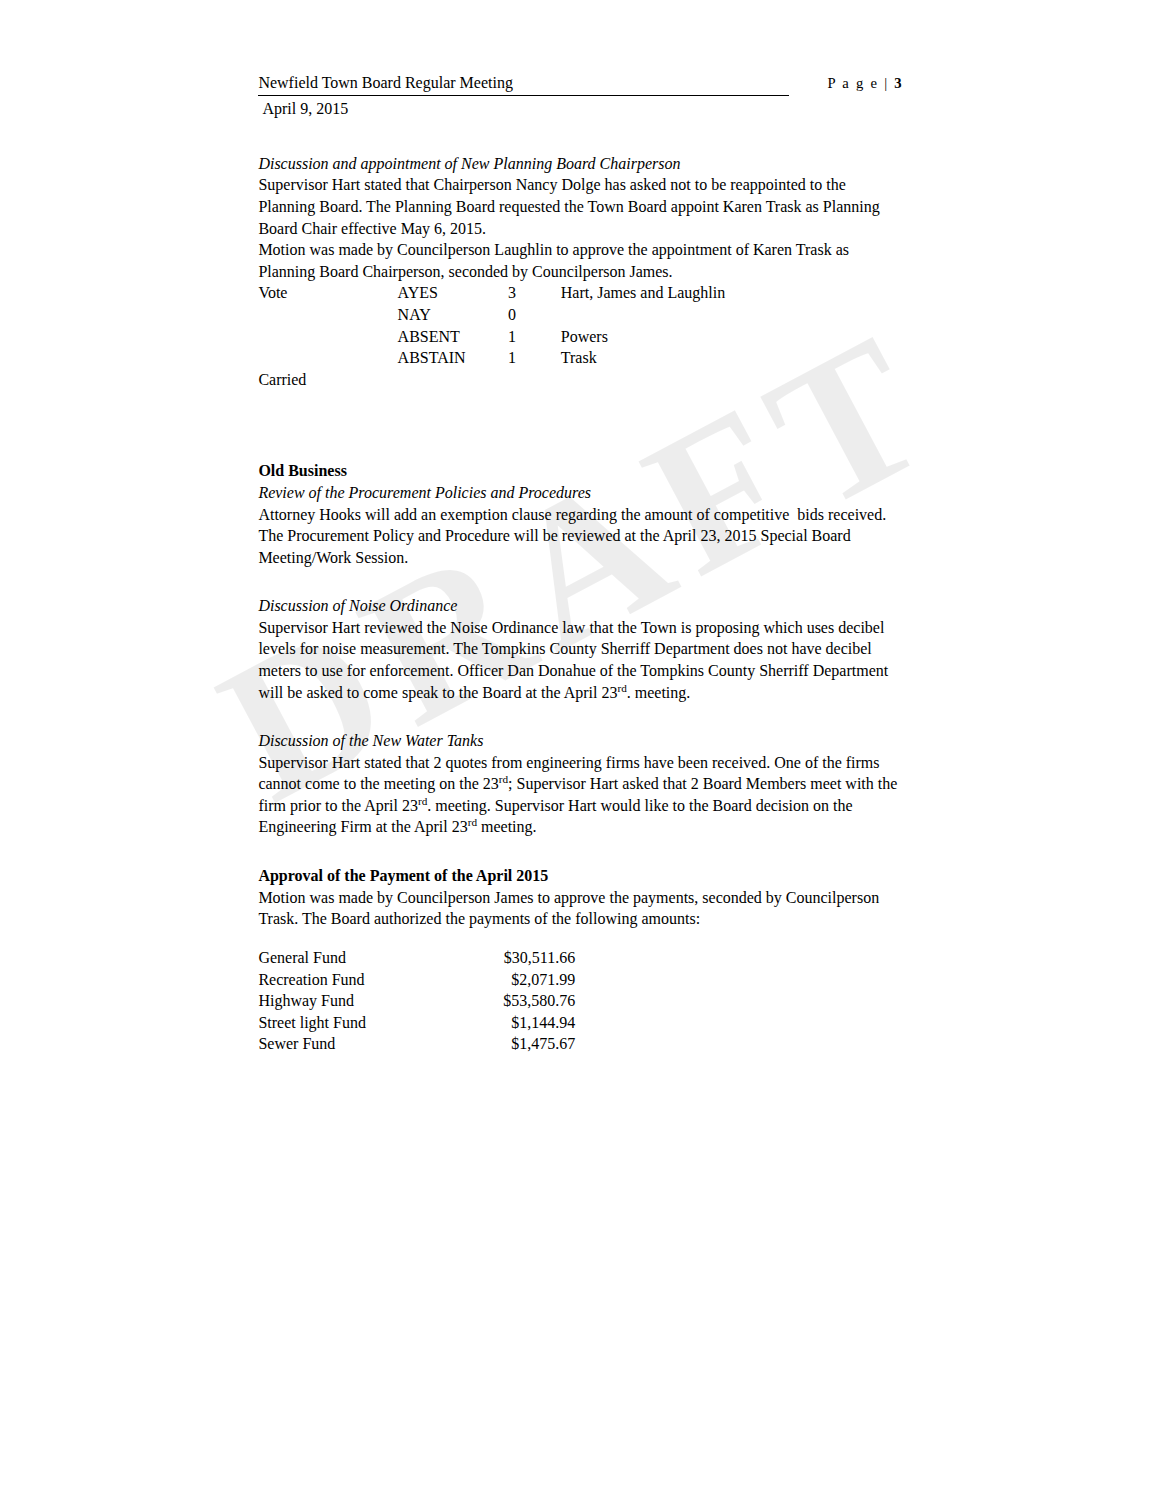DRAFT
Newfield Town Board Regular Meeting
P a g e | 3
April 9, 2015
Discussion and appointment of New Planning Board Chairperson
Supervisor Hart stated that Chairperson Nancy Dolge has asked not to be reappointed to the Planning Board. The Planning Board requested the Town Board appoint Karen Trask as Planning Board Chair effective May 6, 2015.
Motion was made by Councilperson Laughlin to approve the appointment of Karen Trask as Planning Board Chairperson, seconded by Councilperson James.
| Vote | AYES | 3 | Hart, James and Laughlin |
| | NAY | 0 | |
| | ABSENT | 1 | Powers |
| | ABSTAIN | 1 | Trask |
Carried
Old Business
Review of the Procurement Policies and Procedures
Attorney Hooks will add an exemption clause regarding the amount of competitive bids received. The Procurement Policy and Procedure will be reviewed at the April 23, 2015 Special Board Meeting/Work Session.
Discussion of Noise Ordinance
Supervisor Hart reviewed the Noise Ordinance law that the Town is proposing which uses decibel levels for noise measurement. The Tompkins County Sherriff Department does not have decibel meters to use for enforcement. Officer Dan Donahue of the Tompkins County Sherriff Department will be asked to come speak to the Board at the April 23rd. meeting.
Discussion of the New Water Tanks
Supervisor Hart stated that 2 quotes from engineering firms have been received. One of the firms cannot come to the meeting on the 23rd; Supervisor Hart asked that 2 Board Members meet with the firm prior to the April 23rd. meeting. Supervisor Hart would like to the Board decision on the Engineering Firm at the April 23rd meeting.
Approval of the Payment of the April 2015
Motion was made by Councilperson James to approve the payments, seconded by Councilperson Trask. The Board authorized the payments of the following amounts:
| General Fund | $30,511.66 |
| Recreation Fund | $2,071.99 |
| Highway Fund | $53,580.76 |
| Street light Fund | $1,144.94 |
| Sewer Fund | $1,475.67 |